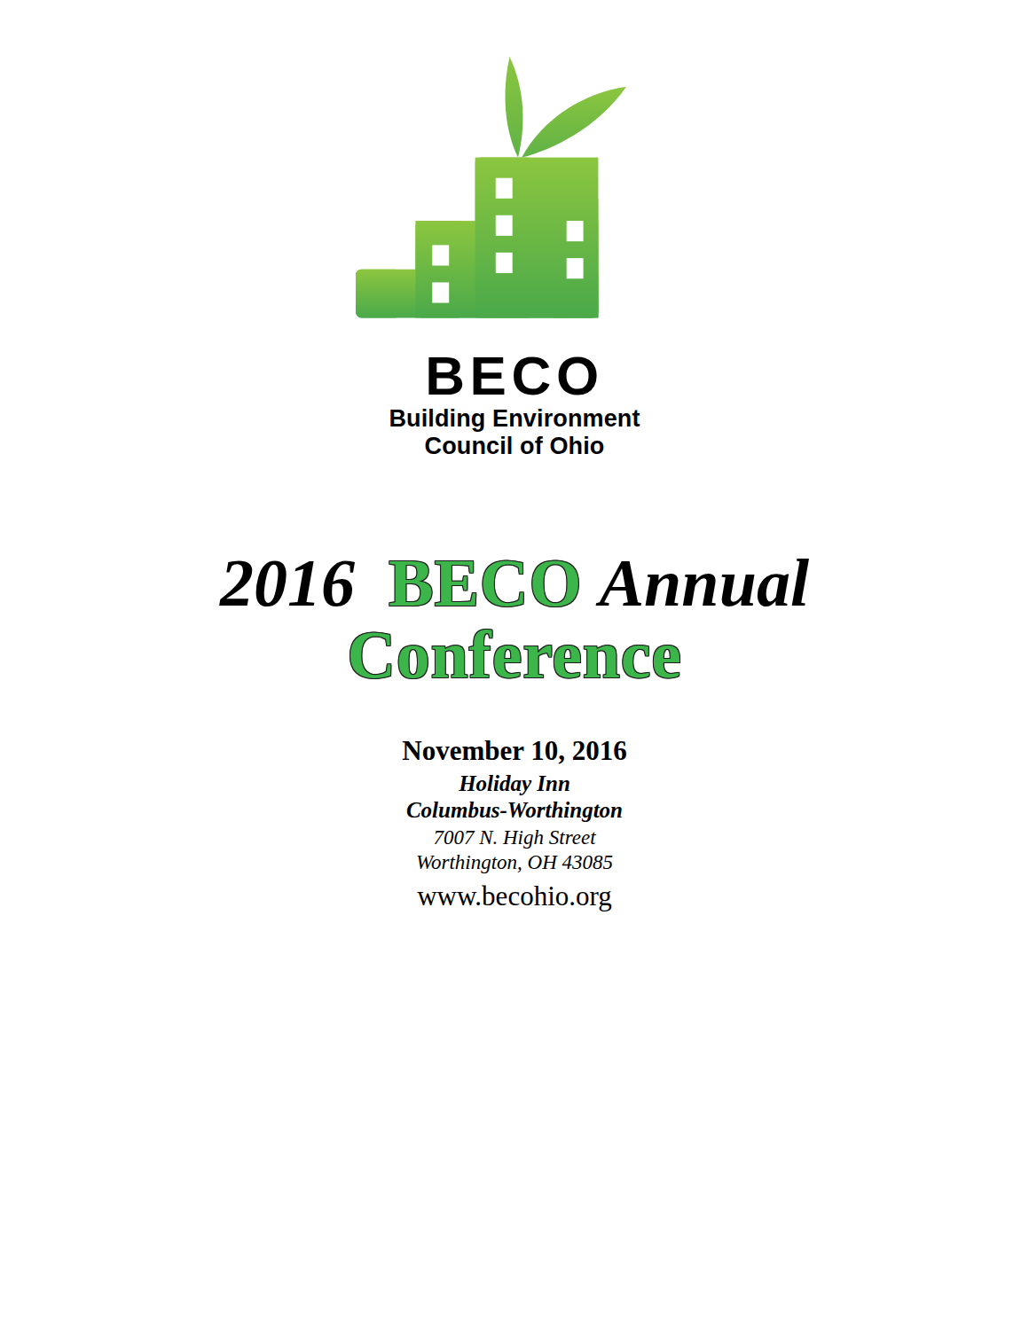BECO
Building Environment
Council of Ohio
2016 BECO Annual
Conference
November 10, 2016
Holiday Inn
Columbus-Worthington
7007 N. High Street
Worthington, OH 43085
www.becohio.org